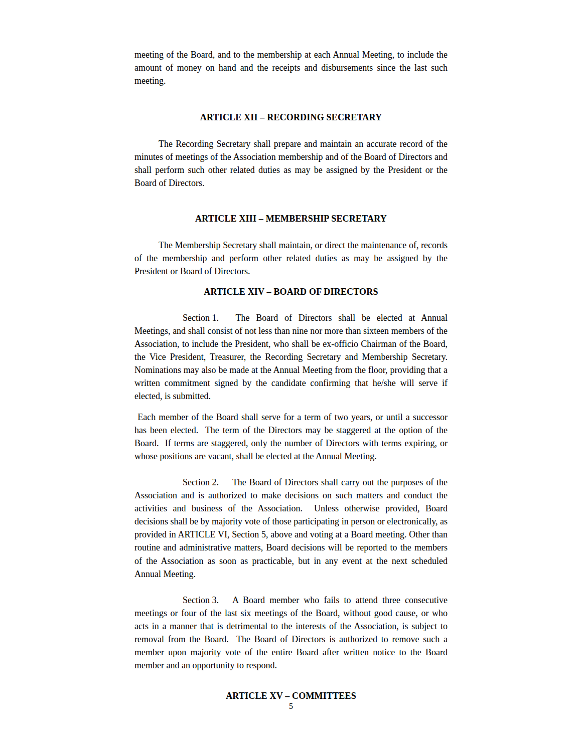meeting of the Board, and to the membership at each Annual Meeting, to include the amount of money on hand and the receipts and disbursements since the last such meeting.
ARTICLE XII – RECORDING SECRETARY
The Recording Secretary shall prepare and maintain an accurate record of the minutes of meetings of the Association membership and of the Board of Directors and shall perform such other related duties as may be assigned by the President or the Board of Directors.
ARTICLE XIII – MEMBERSHIP SECRETARY
The Membership Secretary shall maintain, or direct the maintenance of, records of the membership and perform other related duties as may be assigned by the President or Board of Directors.
ARTICLE XIV – BOARD OF DIRECTORS
Section 1. The Board of Directors shall be elected at Annual Meetings, and shall consist of not less than nine nor more than sixteen members of the Association, to include the President, who shall be ex-officio Chairman of the Board, the Vice President, Treasurer, the Recording Secretary and Membership Secretary. Nominations may also be made at the Annual Meeting from the floor, providing that a written commitment signed by the candidate confirming that he/she will serve if elected, is submitted.
Each member of the Board shall serve for a term of two years, or until a successor has been elected. The term of the Directors may be staggered at the option of the Board. If terms are staggered, only the number of Directors with terms expiring, or whose positions are vacant, shall be elected at the Annual Meeting.
Section 2. The Board of Directors shall carry out the purposes of the Association and is authorized to make decisions on such matters and conduct the activities and business of the Association. Unless otherwise provided, Board decisions shall be by majority vote of those participating in person or electronically, as provided in ARTICLE VI, Section 5, above and voting at a Board meeting. Other than routine and administrative matters, Board decisions will be reported to the members of the Association as soon as practicable, but in any event at the next scheduled Annual Meeting.
Section 3. A Board member who fails to attend three consecutive meetings or four of the last six meetings of the Board, without good cause, or who acts in a manner that is detrimental to the interests of the Association, is subject to removal from the Board. The Board of Directors is authorized to remove such a member upon majority vote of the entire Board after written notice to the Board member and an opportunity to respond.
ARTICLE XV – COMMITTEES
5